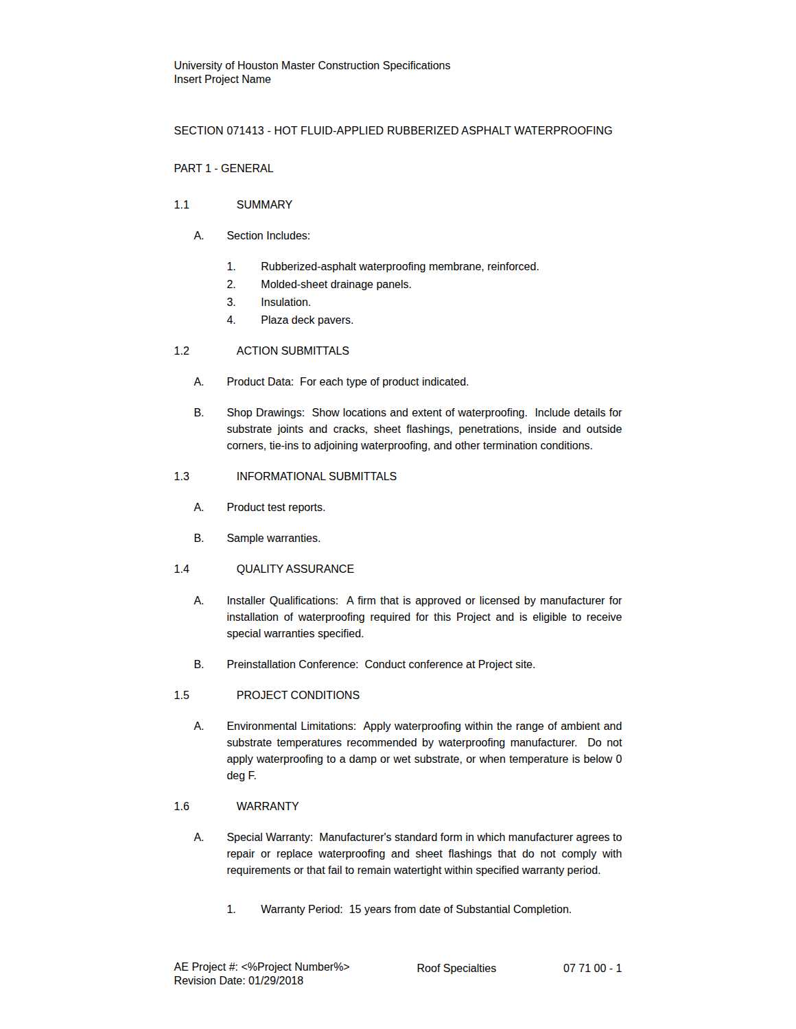University of Houston Master Construction Specifications
Insert Project Name
SECTION 071413 - HOT FLUID-APPLIED RUBBERIZED ASPHALT WATERPROOFING
PART 1 - GENERAL
1.1
SUMMARY
A.
Section Includes:
1.
Rubberized-asphalt waterproofing membrane, reinforced.
2.
Molded-sheet drainage panels.
3.
Insulation.
4.
Plaza deck pavers.
1.2
ACTION SUBMITTALS
A.
Product Data: For each type of product indicated.
B.
Shop Drawings: Show locations and extent of waterproofing. Include details for substrate joints and cracks, sheet flashings, penetrations, inside and outside corners, tie-ins to adjoining waterproofing, and other termination conditions.
1.3
INFORMATIONAL SUBMITTALS
A.
Product test reports.
B.
Sample warranties.
1.4
QUALITY ASSURANCE
A.
Installer Qualifications: A firm that is approved or licensed by manufacturer for installation of waterproofing required for this Project and is eligible to receive special warranties specified.
B.
Preinstallation Conference: Conduct conference at Project site.
1.5
PROJECT CONDITIONS
A.
Environmental Limitations: Apply waterproofing within the range of ambient and substrate temperatures recommended by waterproofing manufacturer. Do not apply waterproofing to a damp or wet substrate, or when temperature is below 0 deg F.
1.6
WARRANTY
A.
Special Warranty: Manufacturer's standard form in which manufacturer agrees to repair or replace waterproofing and sheet flashings that do not comply with requirements or that fail to remain watertight within specified warranty period.
1.
Warranty Period: 15 years from date of Substantial Completion.
AE Project #: <%Project Number%>
Revision Date: 01/29/2018
Roof Specialties
07 71 00 - 1